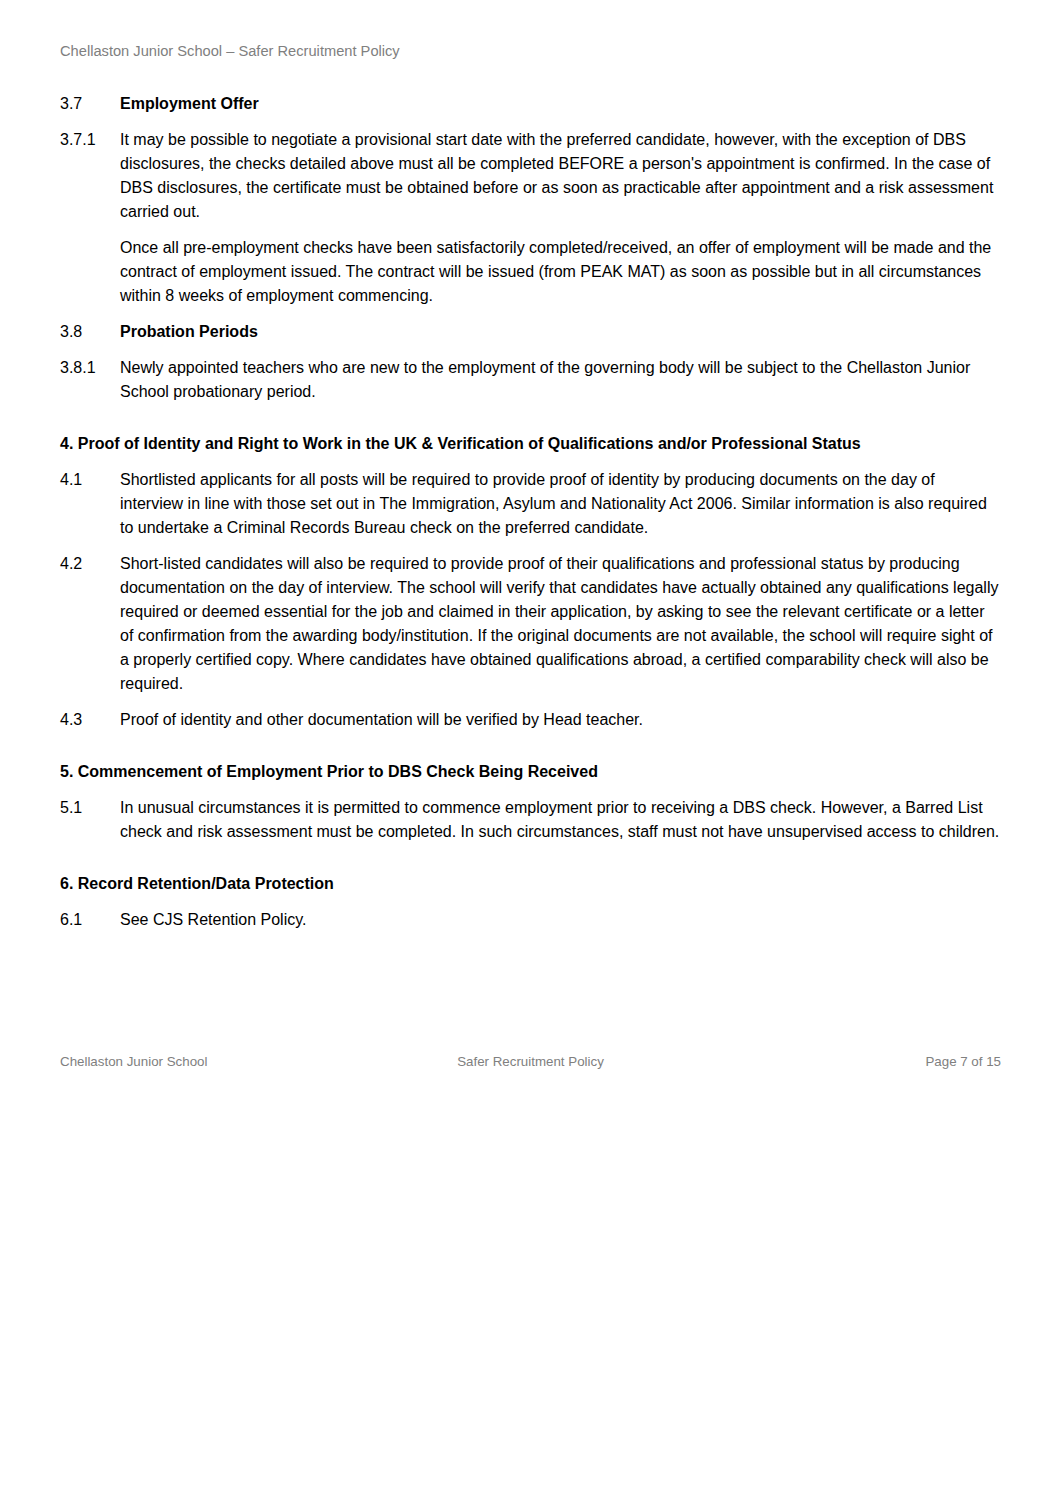Chellaston Junior School – Safer Recruitment Policy
3.7
Employment Offer
3.7.1
It may be possible to negotiate a provisional start date with the preferred candidate, however, with the exception of DBS disclosures, the checks detailed above must all be completed BEFORE a person's appointment is confirmed. In the case of DBS disclosures, the certificate must be obtained before or as soon as practicable after appointment and a risk assessment carried out.
Once all pre-employment checks have been satisfactorily completed/received, an offer of employment will be made and the contract of employment issued. The contract will be issued (from PEAK MAT) as soon as possible but in all circumstances within 8 weeks of employment commencing.
3.8
Probation Periods
3.8.1
Newly appointed teachers who are new to the employment of the governing body will be subject to the Chellaston Junior School probationary period.
4. Proof of Identity and Right to Work in the UK & Verification of Qualifications and/or Professional Status
4.1
Shortlisted applicants for all posts will be required to provide proof of identity by producing documents on the day of interview in line with those set out in The Immigration, Asylum and Nationality Act 2006. Similar information is also required to undertake a Criminal Records Bureau check on the preferred candidate.
4.2
Short-listed candidates will also be required to provide proof of their qualifications and professional status by producing documentation on the day of interview. The school will verify that candidates have actually obtained any qualifications legally required or deemed essential for the job and claimed in their application, by asking to see the relevant certificate or a letter of confirmation from the awarding body/institution. If the original documents are not available, the school will require sight of a properly certified copy. Where candidates have obtained qualifications abroad, a certified comparability check will also be required.
4.3
Proof of identity and other documentation will be verified by Head teacher.
5. Commencement of Employment Prior to DBS Check Being Received
5.1
In unusual circumstances it is permitted to commence employment prior to receiving a DBS check. However, a Barred List check and risk assessment must be completed. In such circumstances, staff must not have unsupervised access to children.
6. Record Retention/Data Protection
6.1
See CJS Retention Policy.
Chellaston Junior School Safer Recruitment Policy Page 7 of 15